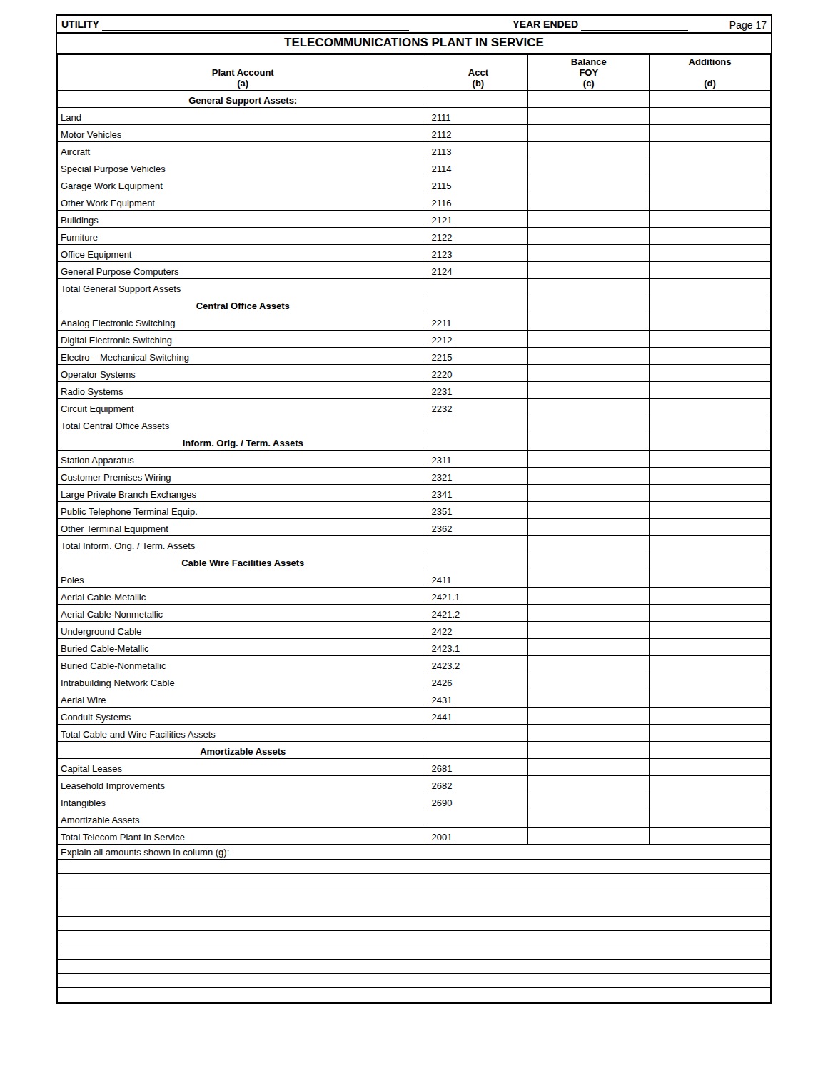UTILITY
YEAR ENDED
Page 17
TELECOMMUNICATIONS PLANT IN SERVICE
| Plant Account (a) | Acct (b) | Balance FOY (c) | Additions (d) |
| --- | --- | --- | --- |
| General Support Assets: | | | |
| Land | 2111 | | |
| Motor Vehicles | 2112 | | |
| Aircraft | 2113 | | |
| Special Purpose Vehicles | 2114 | | |
| Garage Work Equipment | 2115 | | |
| Other Work Equipment | 2116 | | |
| Buildings | 2121 | | |
| Furniture | 2122 | | |
| Office Equipment | 2123 | | |
| General Purpose Computers | 2124 | | |
| Total General Support Assets | | | |
| Central Office Assets | | | |
| Analog Electronic Switching | 2211 | | |
| Digital Electronic Switching | 2212 | | |
| Electro – Mechanical Switching | 2215 | | |
| Operator Systems | 2220 | | |
| Radio Systems | 2231 | | |
| Circuit Equipment | 2232 | | |
| Total Central Office Assets | | | |
| Inform. Orig. / Term. Assets | | | |
| Station Apparatus | 2311 | | |
| Customer Premises Wiring | 2321 | | |
| Large Private Branch Exchanges | 2341 | | |
| Public Telephone Terminal Equip. | 2351 | | |
| Other Terminal Equipment | 2362 | | |
| Total Inform. Orig. / Term. Assets | | | |
| Cable Wire Facilities Assets | | | |
| Poles | 2411 | | |
| Aerial Cable-Metallic | 2421.1 | | |
| Aerial Cable-Nonmetallic | 2421.2 | | |
| Underground Cable | 2422 | | |
| Buried Cable-Metallic | 2423.1 | | |
| Buried Cable-Nonmetallic | 2423.2 | | |
| Intrabuilding Network Cable | 2426 | | |
| Aerial Wire | 2431 | | |
| Conduit Systems | 2441 | | |
| Total Cable and Wire Facilities Assets | | | |
| Amortizable Assets | | | |
| Capital Leases | 2681 | | |
| Leasehold Improvements | 2682 | | |
| Intangibles | 2690 | | |
| Amortizable Assets | | | |
| Total Telecom Plant In Service | 2001 | | |
Explain all amounts shown in column (g):